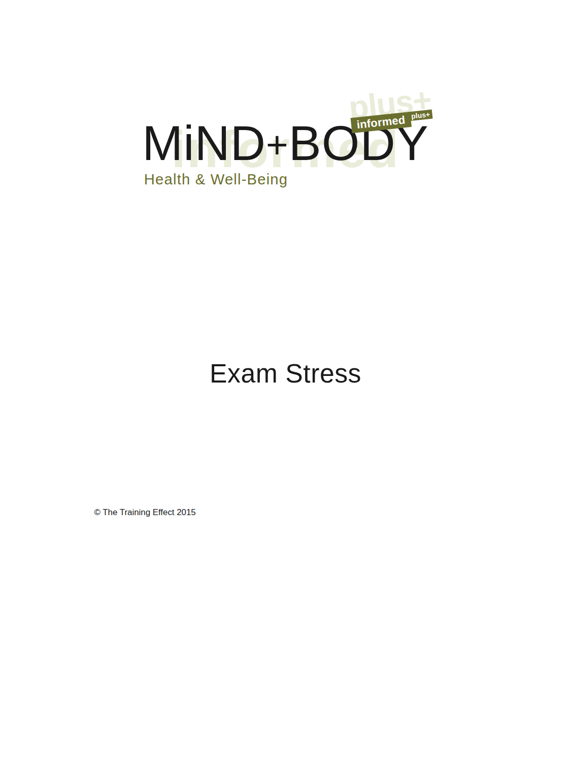informed
plus+ informed plus+
MiND+BODY
Health & Well-Being
Exam Stress
© The Training Effect 2015